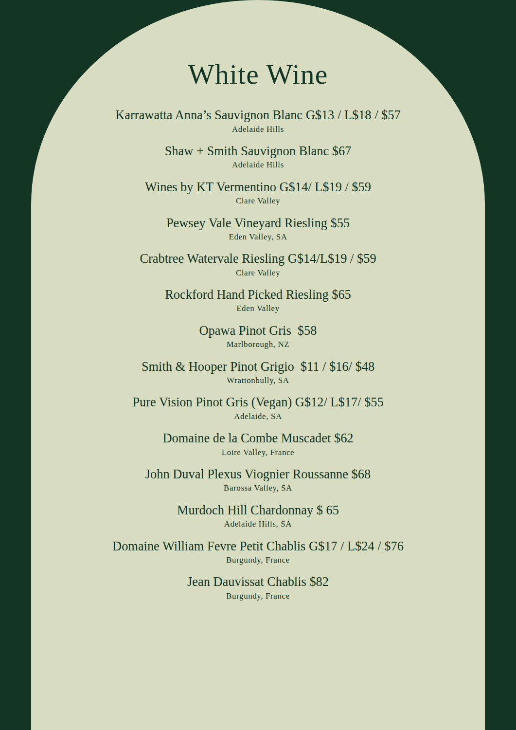White Wine
Karrawatta Anna’s Sauvignon Blanc G$13 / L$18 / $57 Adelaide Hills
Shaw + Smith Sauvignon Blanc $67 Adelaide Hills
Wines by KT Vermentino G$14/ L$19 / $59 Clare Valley
Pewsey Vale Vineyard Riesling $55 Eden Valley, SA
Crabtree Watervale Riesling G$14/L$19 / $59 Clare Valley
Rockford Hand Picked Riesling $65 Eden Valley
Opawa Pinot Gris $58 Marlborough, NZ
Smith & Hooper Pinot Grigio $11 / $16/ $48 Wrattonbully, SA
Pure Vision Pinot Gris (Vegan) G$12/ L$17/ $55 Adelaide, SA
Domaine de la Combe Muscadet $62 Loire Valley, France
John Duval Plexus Viognier Roussanne $68 Barossa Valley, SA
Murdoch Hill Chardonnay $ 65 Adelaide Hills, SA
Domaine William Fevre Petit Chablis G$17 / L$24 / $76 Burgundy, France
Jean Dauvissat Chablis $82 Burgundy, France